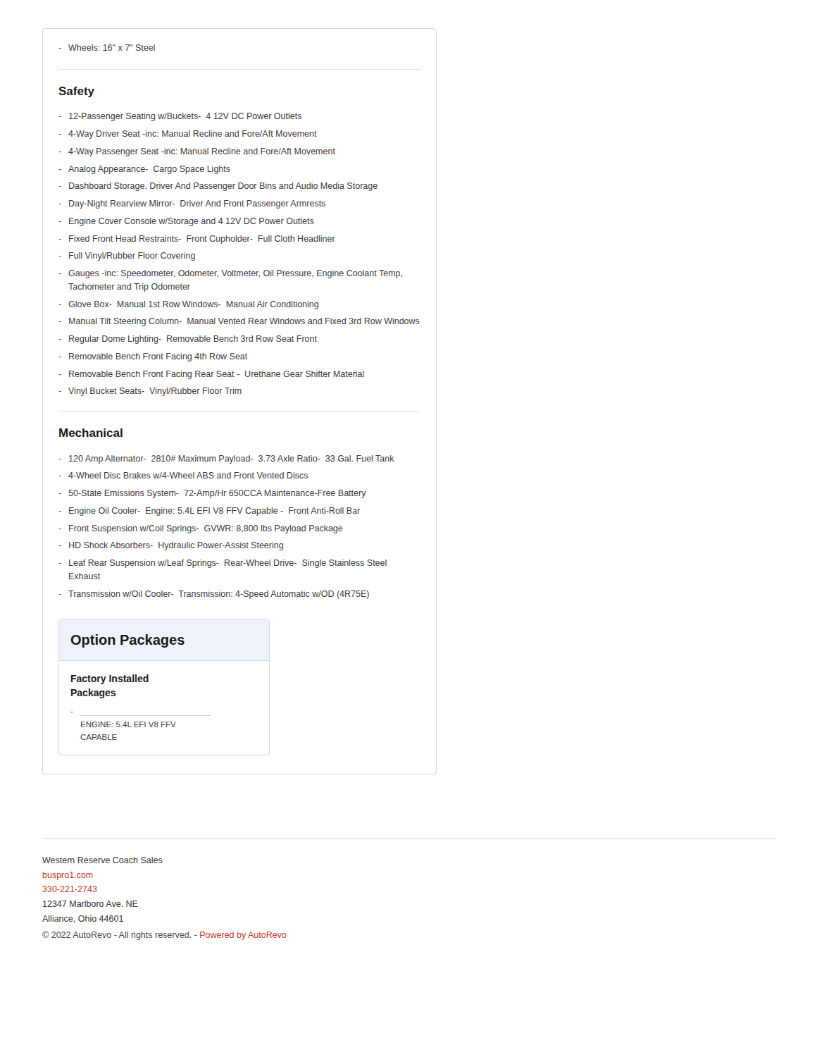Wheels: 16" x 7" Steel
Safety
12-Passenger Seating w/Buckets- 4 12V DC Power Outlets
4-Way Driver Seat -inc: Manual Recline and Fore/Aft Movement
4-Way Passenger Seat -inc: Manual Recline and Fore/Aft Movement
Analog Appearance- Cargo Space Lights
Dashboard Storage, Driver And Passenger Door Bins and Audio Media Storage
Day-Night Rearview Mirror- Driver And Front Passenger Armrests
Engine Cover Console w/Storage and 4 12V DC Power Outlets
Fixed Front Head Restraints- Front Cupholder- Full Cloth Headliner
Full Vinyl/Rubber Floor Covering
Gauges -inc: Speedometer, Odometer, Voltmeter, Oil Pressure, Engine Coolant Temp, Tachometer and Trip Odometer
Glove Box- Manual 1st Row Windows- Manual Air Conditioning
Manual Tilt Steering Column- Manual Vented Rear Windows and Fixed 3rd Row Windows
Regular Dome Lighting- Removable Bench 3rd Row Seat Front
Removable Bench Front Facing 4th Row Seat
Removable Bench Front Facing Rear Seat - Urethane Gear Shifter Material
Vinyl Bucket Seats- Vinyl/Rubber Floor Trim
Mechanical
120 Amp Alternator- 2810# Maximum Payload- 3.73 Axle Ratio- 33 Gal. Fuel Tank
4-Wheel Disc Brakes w/4-Wheel ABS and Front Vented Discs
50-State Emissions System- 72-Amp/Hr 650CCA Maintenance-Free Battery
Engine Oil Cooler- Engine: 5.4L EFI V8 FFV Capable - Front Anti-Roll Bar
Front Suspension w/Coil Springs- GVWR: 8,800 lbs Payload Package
HD Shock Absorbers- Hydraulic Power-Assist Steering
Leaf Rear Suspension w/Leaf Springs- Rear-Wheel Drive- Single Stainless Steel Exhaust
Transmission w/Oil Cooler- Transmission: 4-Speed Automatic w/OD (4R75E)
Option Packages
Factory Installed
Packages
ENGINE: 5.4L EFI V8 FFV CAPABLE
Western Reserve Coach Sales
buspro1.com
330-221-2743
12347 Marlboro Ave. NE
Alliance, Ohio 44601
© 2022 AutoRevo - All rights reserved. - Powered by AutoRevo